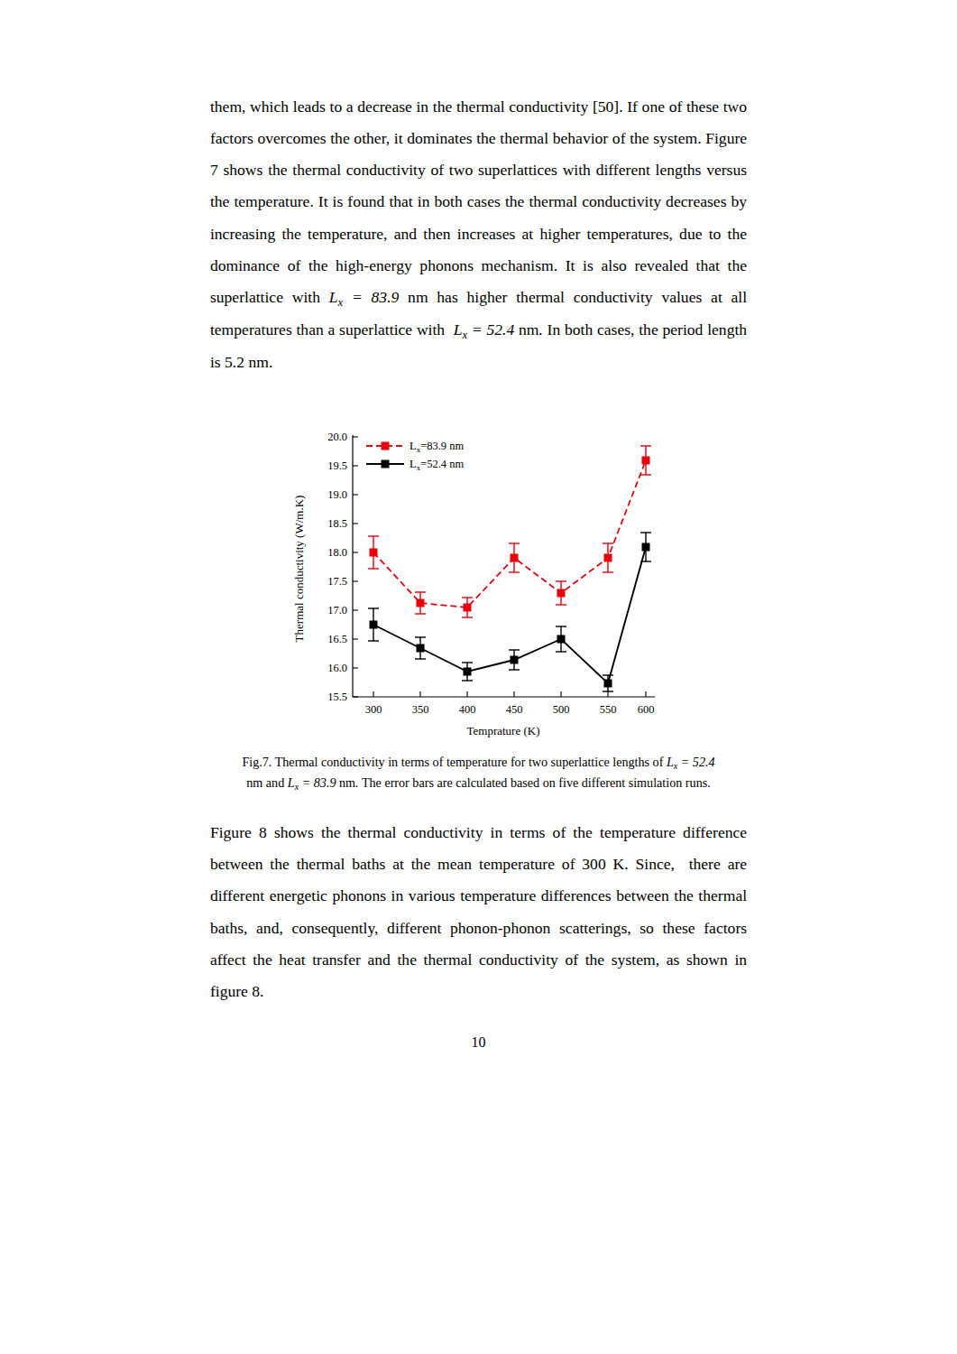them, which leads to a decrease in the thermal conductivity [50]. If one of these two factors overcomes the other, it dominates the thermal behavior of the system. Figure 7 shows the thermal conductivity of two superlattices with different lengths versus the temperature. It is found that in both cases the thermal conductivity decreases by increasing the temperature, and then increases at higher temperatures, due to the dominance of the high-energy phonons mechanism. It is also revealed that the superlattice with Lx = 83.9 nm has higher thermal conductivity values at all temperatures than a superlattice with Lx = 52.4 nm. In both cases, the period length is 5.2 nm.
15.5 16.0 16.5 17.0 17.5 18.0 18.5 19.0 19.5 20.0 300 350 400 450 500 550 600 Temprature (K) Thermal conductivity (W/m.K) Lx=83.9 nm Lx=52.4 nm
Fig.7. Thermal conductivity in terms of temperature for two superlattice lengths of Lx = 52.4 nm and Lx = 83.9 nm. The error bars are calculated based on five different simulation runs.
Figure 8 shows the thermal conductivity in terms of the temperature difference between the thermal baths at the mean temperature of 300 K. Since, there are different energetic phonons in various temperature differences between the thermal baths, and, consequently, different phonon-phonon scatterings, so these factors affect the heat transfer and the thermal conductivity of the system, as shown in figure 8.
10